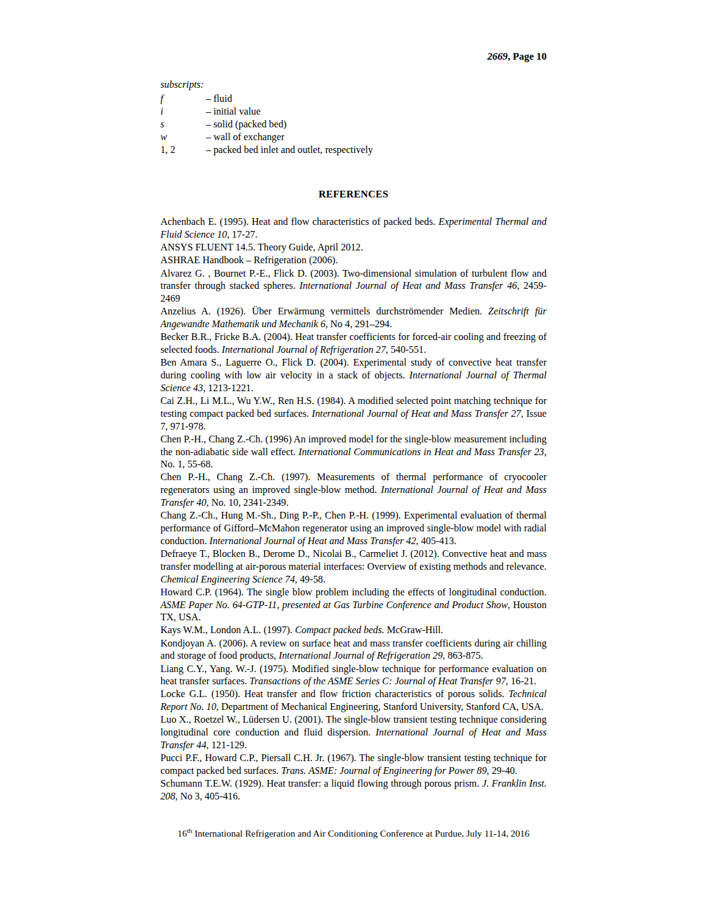2669, Page 10
subscripts:
| f | – fluid |
| i | – initial value |
| s | – solid (packed bed) |
| w | – wall of exchanger |
| 1, 2 | – packed bed inlet and outlet, respectively |
REFERENCES
Achenbach E. (1995). Heat and flow characteristics of packed beds. Experimental Thermal and Fluid Science 10, 17-27.
ANSYS FLUENT 14.5. Theory Guide, April 2012.
ASHRAE Handbook – Refrigeration (2006).
Alvarez G. , Bournet P.-E., Flick D. (2003). Two-dimensional simulation of turbulent flow and transfer through stacked spheres. International Journal of Heat and Mass Transfer 46, 2459-2469
Anzelius A. (1926). Über Erwärmung vermittels durchströmender Medien. Zeitschrift für Angewandte Mathematik und Mechanik 6, No 4, 291–294.
Becker B.R., Fricke B.A. (2004). Heat transfer coefficients for forced-air cooling and freezing of selected foods. International Journal of Refrigeration 27, 540-551.
Ben Amara S., Laguerre O., Flick D. (2004). Experimental study of convective heat transfer during cooling with low air velocity in a stack of objects. International Journal of Thermal Science 43, 1213-1221.
Cai Z.H., Li M.L., Wu Y.W., Ren H.S. (1984). A modified selected point matching technique for testing compact packed bed surfaces. International Journal of Heat and Mass Transfer 27, Issue 7, 971-978.
Chen P.-H., Chang Z.-Ch. (1996) An improved model for the single-blow measurement including the non-adiabatic side wall effect. International Communications in Heat and Mass Transfer 23, No. 1, 55-68.
Chen P.-H., Chang Z.-Ch. (1997). Measurements of thermal performance of cryocooler regenerators using an improved single-blow method. International Journal of Heat and Mass Transfer 40, No. 10, 2341-2349.
Chang Z.-Ch., Hung M.-Sh., Ding P.-P., Chen P.-H. (1999). Experimental evaluation of thermal performance of Gifford–McMahon regenerator using an improved single-blow model with radial conduction. International Journal of Heat and Mass Transfer 42, 405-413.
Defraeye T., Blocken B., Derome D., Nicolai B., Carmeliet J. (2012). Convective heat and mass transfer modelling at air-porous material interfaces: Overview of existing methods and relevance. Chemical Engineering Science 74, 49-58.
Howard C.P. (1964). The single blow problem including the effects of longitudinal conduction. ASME Paper No. 64-GTP-11, presented at Gas Turbine Conference and Product Show, Houston TX, USA.
Kays W.M., London A.L. (1997). Compact packed beds. McGraw-Hill.
Kondjoyan A. (2006). A review on surface heat and mass transfer coefficients during air chilling and storage of food products, International Journal of Refrigeration 29, 863-875.
Liang C.Y., Yang. W.-J. (1975). Modified single-blow technique for performance evaluation on heat transfer surfaces. Transactions of the ASME Series C: Journal of Heat Transfer 97, 16-21.
Locke G.L. (1950). Heat transfer and flow friction characteristics of porous solids. Technical Report No. 10, Department of Mechanical Engineering, Stanford University, Stanford CA, USA.
Luo X., Roetzel W., Lüdersen U. (2001). The single-blow transient testing technique considering longitudinal core conduction and fluid dispersion. International Journal of Heat and Mass Transfer 44, 121-129.
Pucci P.F., Howard C.P., Piersall C.H. Jr. (1967). The single-blow transient testing technique for compact packed bed surfaces. Trans. ASME: Journal of Engineering for Power 89, 29-40.
Schumann T.E.W. (1929). Heat transfer: a liquid flowing through porous prism. J. Franklin Inst. 208, No 3, 405-416.
16th International Refrigeration and Air Conditioning Conference at Purdue, July 11-14, 2016